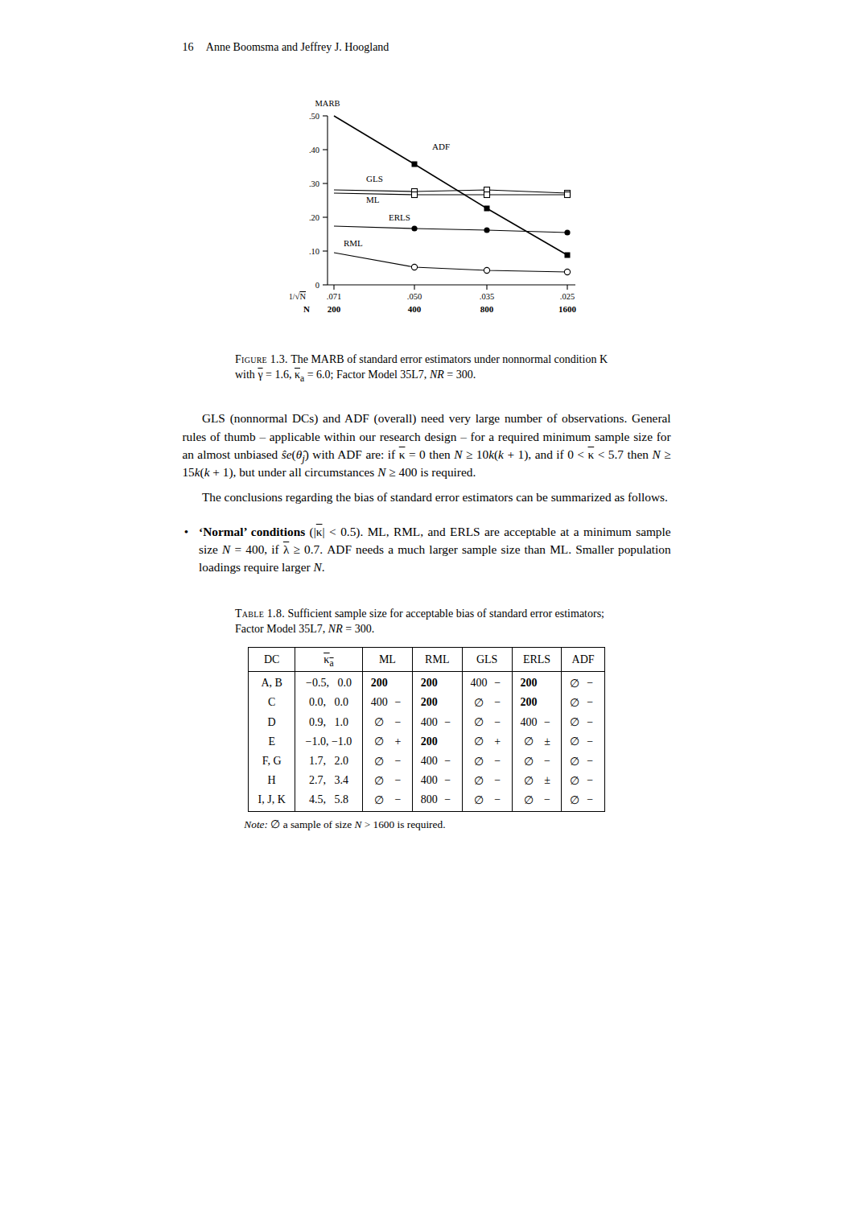16 Anne Boomsma and Jeffrey J. Hoogland
.50 .40 .30 .20 .10 0 MARB .071 .050 .035 .025 1/√N 200 400 800 1600 N ADF GLS ML ERLS RML
Figure 1.3. The MARB of standard error estimators under nonnormal condition K with γ = 1.6, κa = 6.0; Factor Model 35L7, NR = 300.
GLS (nonnormal DCs) and ADF (overall) need very large number of observations. General rules of thumb – applicable within our research design – for a required minimum sample size for an almost unbiased ŝe(θ̂j) with ADF are: if κ = 0 then N ≥ 10k(k + 1), and if 0 < κ < 5.7 then N ≥ 15k(k + 1), but under all circumstances N ≥ 400 is required.
The conclusions regarding the bias of standard error estimators can be summarized as follows.
‘Normal’ conditions (|κ| < 0.5). ML, RML, and ERLS are acceptable at a minimum sample size N = 400, if λ ≥ 0.7. ADF needs a much larger sample size than ML. Smaller population loadings require larger N.
Table 1.8. Sufficient sample size for acceptable bias of standard error estimators; Factor Model 35L7, NR = 300.
| DC | κ a | ML | RML | GLS | ERLS | ADF |
| --- | --- | --- | --- | --- | --- | --- |
| A, B | −0.5, 0.0 | 200 | | 200 | | 400 | − | 200 | | ∅ | − |
| C | 0.0, 0.0 | 400 | − | 200 | | ∅ | − | 200 | | ∅ | − |
| D | 0.9, 1.0 | ∅ | − | 400 | − | ∅ | − | 400 | − | ∅ | − |
| E | −1.0, −1.0 | ∅ | + | 200 | | ∅ | + | ∅ | ± | ∅ | − |
| F, G | 1.7, 2.0 | ∅ | − | 400 | − | ∅ | − | ∅ | − | ∅ | − |
| H | 2.7, 3.4 | ∅ | − | 400 | − | ∅ | − | ∅ | ± | ∅ | − |
| I, J, K | 4.5, 5.8 | ∅ | − | 800 | − | ∅ | − | ∅ | − | ∅ | − |
Note: ∅ a sample of size N > 1600 is required.